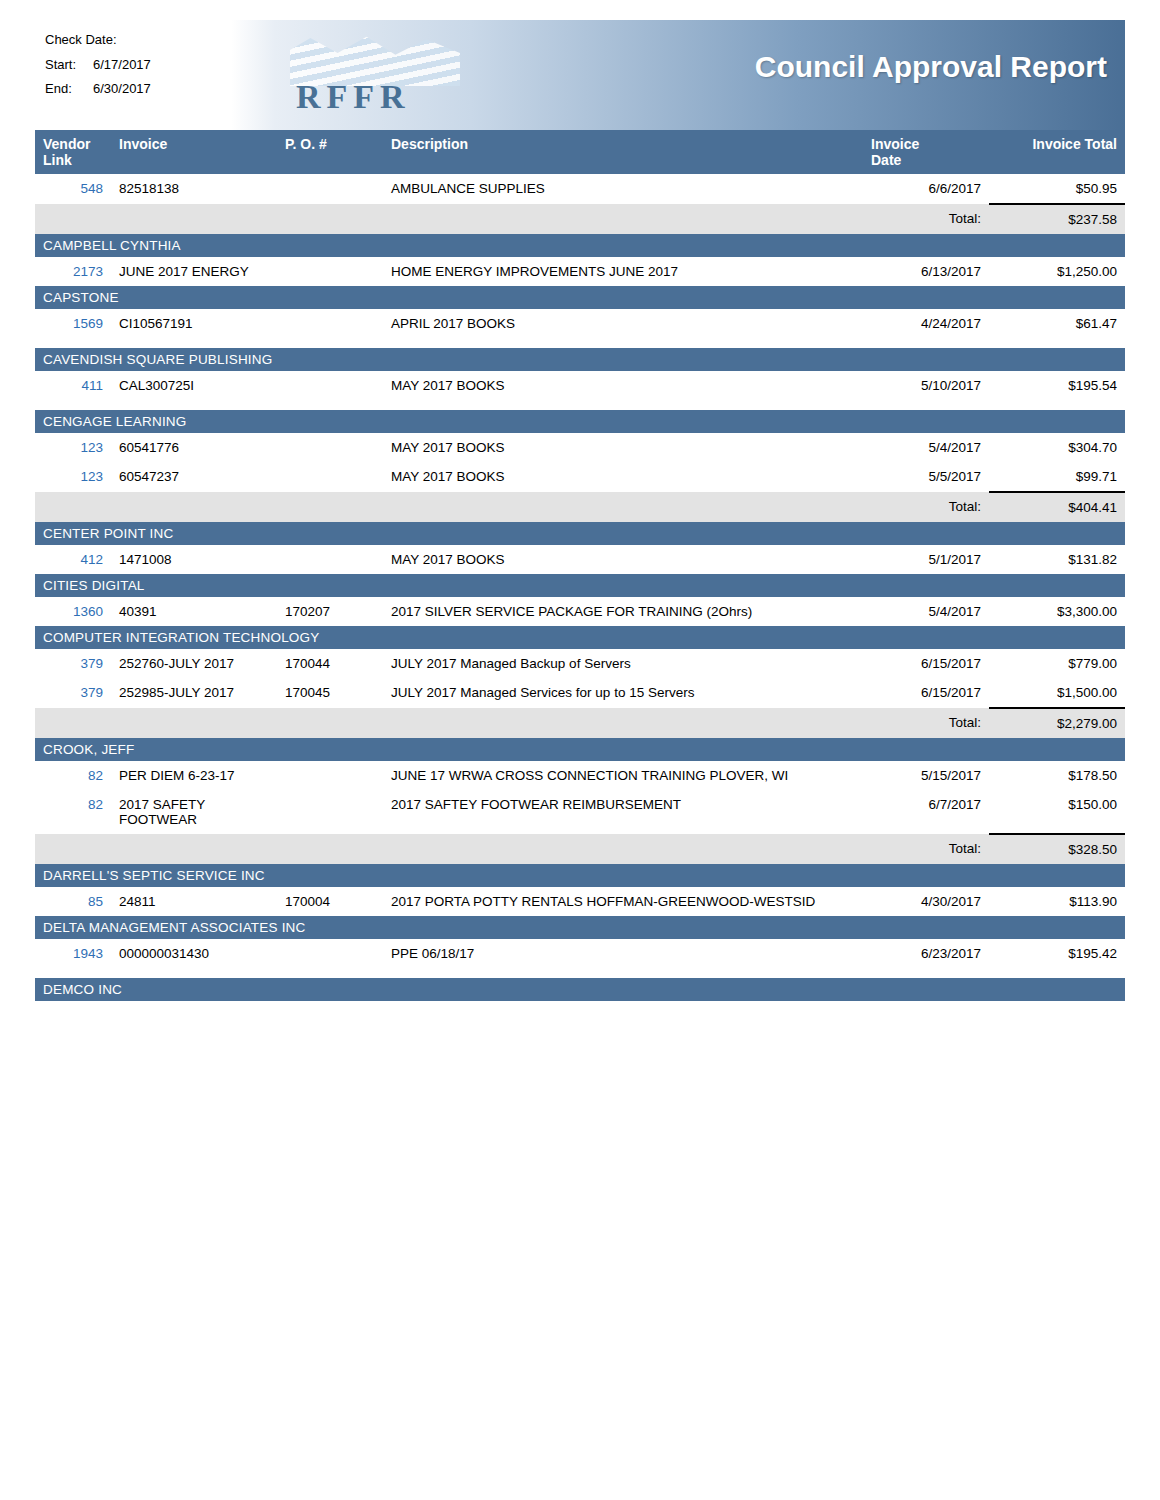Check Date:
Start: 6/17/2017
End: 6/30/2017
RFFR
Council Approval Report
| Vendor Link | Invoice | P. O. # | Description | Invoice Date | Invoice Total |
| --- | --- | --- | --- | --- | --- |
| 548 | 82518138 | | AMBULANCE SUPPLIES | 6/6/2017 | $50.95 |
| | Total: | $237.58 |
| CAMPBELL CYNTHIA |
| 2173 | JUNE 2017 ENERGY | | HOME ENERGY IMPROVEMENTS JUNE 2017 | 6/13/2017 | $1,250.00 |
| CAPSTONE |
| 1569 | CI10567191 | | APRIL 2017 BOOKS | 4/24/2017 | $61.47 |
| CAVENDISH SQUARE PUBLISHING |
| 411 | CAL300725I | | MAY 2017 BOOKS | 5/10/2017 | $195.54 |
| CENGAGE LEARNING |
| 123 | 60541776 | | MAY 2017 BOOKS | 5/4/2017 | $304.70 |
| 123 | 60547237 | | MAY 2017 BOOKS | 5/5/2017 | $99.71 |
| | Total: | $404.41 |
| CENTER POINT INC |
| 412 | 1471008 | | MAY 2017 BOOKS | 5/1/2017 | $131.82 |
| CITIES DIGITAL |
| 1360 | 40391 | 170207 | 2017 SILVER SERVICE PACKAGE FOR TRAINING (2Ohrs) | 5/4/2017 | $3,300.00 |
| COMPUTER INTEGRATION TECHNOLOGY |
| 379 | 252760-JULY 2017 | 170044 | JULY 2017 Managed Backup of Servers | 6/15/2017 | $779.00 |
| 379 | 252985-JULY 2017 | 170045 | JULY 2017 Managed Services for up to 15 Servers | 6/15/2017 | $1,500.00 |
| | Total: | $2,279.00 |
| CROOK, JEFF |
| 82 | PER DIEM 6-23-17 | | JUNE 17 WRWA CROSS CONNECTION TRAINING PLOVER, WI | 5/15/2017 | $178.50 |
| 82 | 2017 SAFETY FOOTWEAR | | 2017 SAFTEY FOOTWEAR REIMBURSEMENT | 6/7/2017 | $150.00 |
| | Total: | $328.50 |
| DARRELL'S SEPTIC SERVICE INC |
| 85 | 24811 | 170004 | 2017 PORTA POTTY RENTALS HOFFMAN-GREENWOOD-WESTSID | 4/30/2017 | $113.90 |
| DELTA MANAGEMENT ASSOCIATES INC |
| 1943 | 000000031430 | | PPE 06/18/17 | 6/23/2017 | $195.42 |
| DEMCO INC |